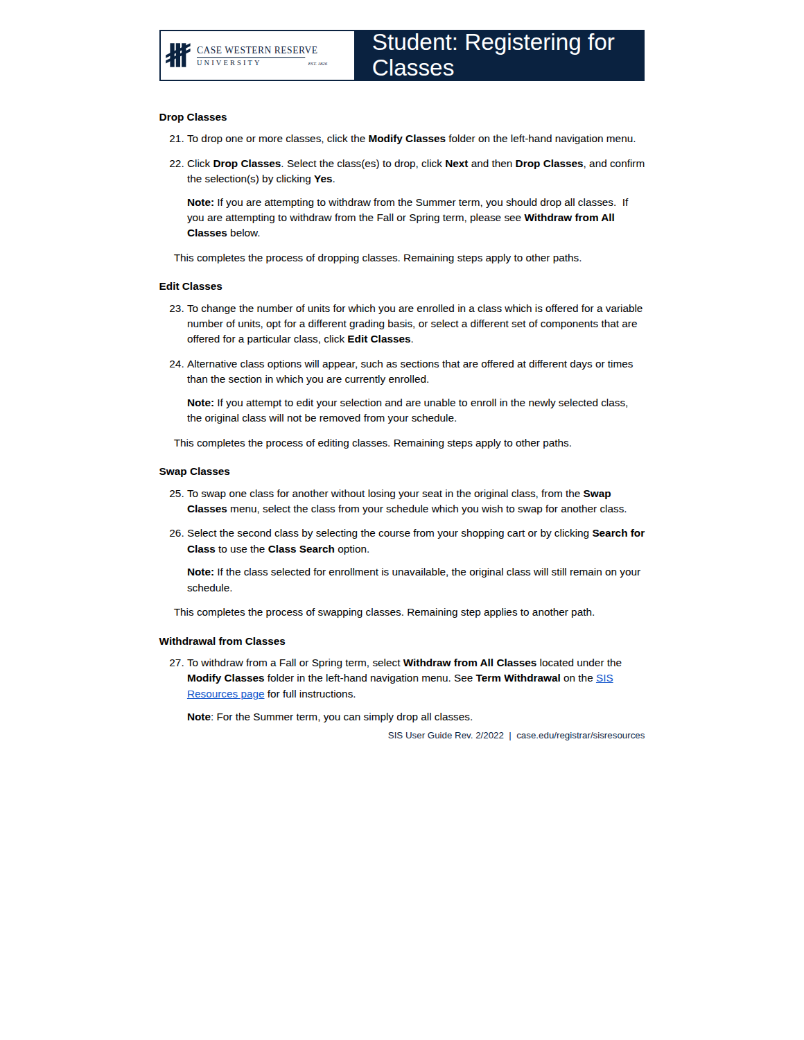Student: Registering for Classes
Drop Classes
To drop one or more classes, click the Modify Classes folder on the left-hand navigation menu.
Click Drop Classes. Select the class(es) to drop, click Next and then Drop Classes, and confirm the selection(s) by clicking Yes.
Note: If you are attempting to withdraw from the Summer term, you should drop all classes. If you are attempting to withdraw from the Fall or Spring term, please see Withdraw from All Classes below.
This completes the process of dropping classes. Remaining steps apply to other paths.
Edit Classes
To change the number of units for which you are enrolled in a class which is offered for a variable number of units, opt for a different grading basis, or select a different set of components that are offered for a particular class, click Edit Classes.
Alternative class options will appear, such as sections that are offered at different days or times than the section in which you are currently enrolled.
Note: If you attempt to edit your selection and are unable to enroll in the newly selected class, the original class will not be removed from your schedule.
This completes the process of editing classes. Remaining steps apply to other paths.
Swap Classes
To swap one class for another without losing your seat in the original class, from the Swap Classes menu, select the class from your schedule which you wish to swap for another class.
Select the second class by selecting the course from your shopping cart or by clicking Search for Class to use the Class Search option.
Note: If the class selected for enrollment is unavailable, the original class will still remain on your schedule.
This completes the process of swapping classes. Remaining step applies to another path.
Withdrawal from Classes
To withdraw from a Fall or Spring term, select Withdraw from All Classes located under the Modify Classes folder in the left-hand navigation menu. See Term Withdrawal on the SIS Resources page for full instructions.
Note: For the Summer term, you can simply drop all classes.
SIS User Guide Rev. 2/2022 | case.edu/registrar/sisresources